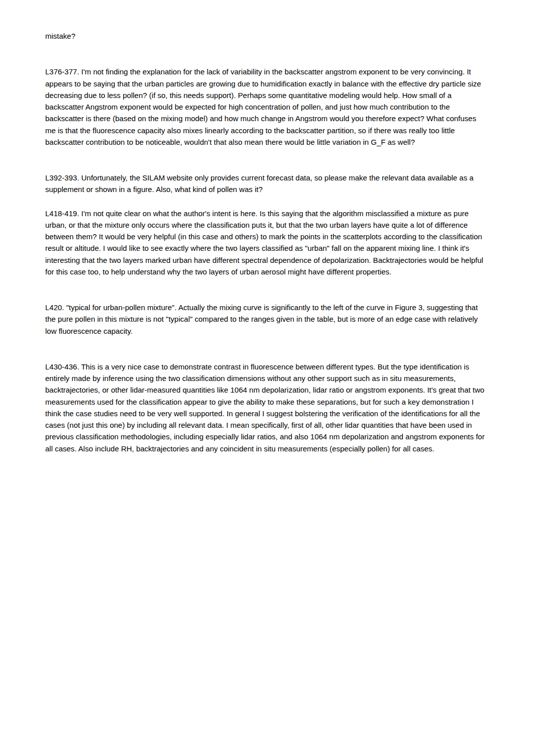mistake?
L376-377. I'm not finding the explanation for the lack of variability in the backscatter angstrom exponent to be very convincing. It appears to be saying that the urban particles are growing due to humidification exactly in balance with the effective dry particle size decreasing due to less pollen? (if so, this needs support). Perhaps some quantitative modeling would help. How small of a backscatter Angstrom exponent would be expected for high concentration of pollen, and just how much contribution to the backscatter is there (based on the mixing model) and how much change in Angstrom would you therefore expect? What confuses me is that the fluorescence capacity also mixes linearly according to the backscatter partition, so if there was really too little backscatter contribution to be noticeable, wouldn't that also mean there would be little variation in G_F as well?
L392-393. Unfortunately, the SILAM website only provides current forecast data, so please make the relevant data available as a supplement or shown in a figure. Also, what kind of pollen was it?
L418-419. I'm not quite clear on what the author's intent is here. Is this saying that the algorithm misclassified a mixture as pure urban, or that the mixture only occurs where the classification puts it, but that the two urban layers have quite a lot of difference between them? It would be very helpful (in this case and others) to mark the points in the scatterplots according to the classification result or altitude. I would like to see exactly where the two layers classified as "urban" fall on the apparent mixing line. I think it's interesting that the two layers marked urban have different spectral dependence of depolarization. Backtrajectories would be helpful for this case too, to help understand why the two layers of urban aerosol might have different properties.
L420. "typical for urban-pollen mixture". Actually the mixing curve is significantly to the left of the curve in Figure 3, suggesting that the pure pollen in this mixture is not "typical" compared to the ranges given in the table, but is more of an edge case with relatively low fluorescence capacity.
L430-436. This is a very nice case to demonstrate contrast in fluorescence between different types. But the type identification is entirely made by inference using the two classification dimensions without any other support such as in situ measurements, backtrajectories, or other lidar-measured quantities like 1064 nm depolarization, lidar ratio or angstrom exponents. It's great that two measurements used for the classification appear to give the ability to make these separations, but for such a key demonstration I think the case studies need to be very well supported. In general I suggest bolstering the verification of the identifications for all the cases (not just this one) by including all relevant data. I mean specifically, first of all, other lidar quantities that have been used in previous classification methodologies, including especially lidar ratios, and also 1064 nm depolarization and angstrom exponents for all cases. Also include RH, backtrajectories and any coincident in situ measurements (especially pollen) for all cases.